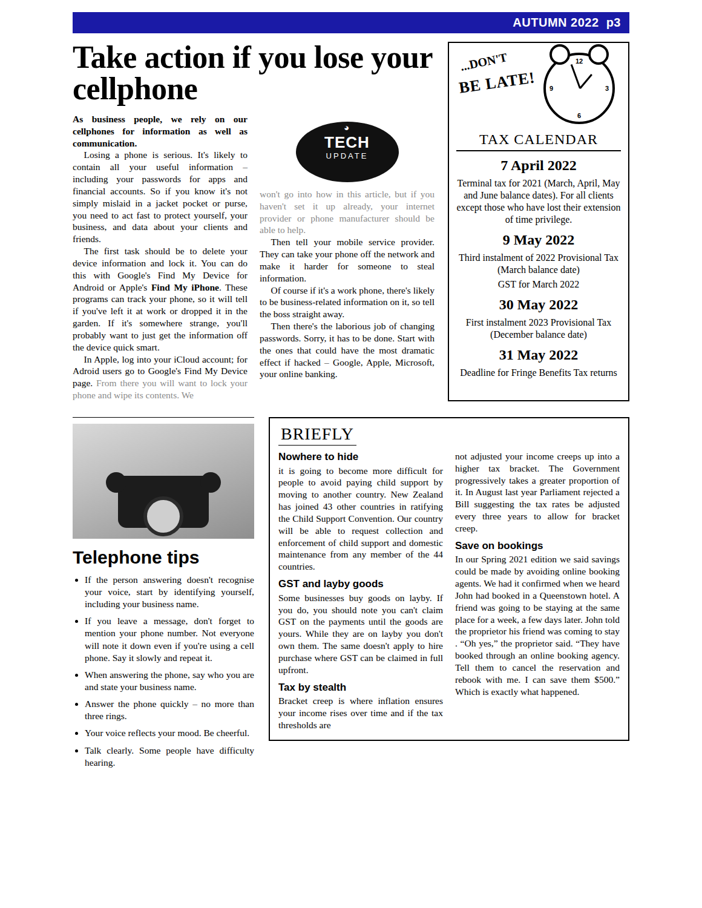AUTUMN 2022 p3
Take action if you lose your cellphone
As business people, we rely on our cellphones for information as well as communication.
Losing a phone is serious. It's likely to contain all your useful information – including your passwords for apps and financial accounts. So if you know it's not simply mislaid in a jacket pocket or purse, you need to act fast to protect yourself, your business, and data about your clients and friends.
The first task should be to delete your device information and lock it. You can do this with Google's Find My Device for Android or Apple's Find My iPhone. These programs can track your phone, so it will tell if you've left it at work or dropped it in the garden. If it's somewhere strange, you'll probably want to just get the information off the device quick smart.
In Apple, log into your iCloud account; for Adroid users go to Google's Find My Device page. From there you will want to lock your phone and wipe its contents. We
◕
TECH
UPDATE
won't go into how in this article, but if you haven't set it up already, your internet provider or phone manufacturer should be able to help.
Then tell your mobile service provider. They can take your phone off the network and make it harder for someone to steal information.
Of course if it's a work phone, there's likely to be business-related information on it, so tell the boss straight away.
Then there's the laborious job of changing passwords. Sorry, it has to be done. Start with the ones that could have the most dramatic effect if hacked – Google, Apple, Microsoft, your online banking.
...DON'T
BE LATE!
12 3 6 9
TAX CALENDAR
7 April 2022
Terminal tax for 2021 (March, April, May and June balance dates). For all clients except those who have lost their extension of time privilege.
9 May 2022
Third instalment of 2022 Provisional Tax
(March balance date)
GST for March 2022
30 May 2022
First instalment 2023 Provisional Tax
(December balance date)
31 May 2022
Deadline for Fringe Benefits Tax returns
Telephone tips
If the person answering doesn't recognise your voice, start by identifying yourself, including your business name.
If you leave a message, don't forget to mention your phone number. Not everyone will note it down even if you're using a cell phone. Say it slowly and repeat it.
When answering the phone, say who you are and state your business name.
Answer the phone quickly – no more than three rings.
Your voice reflects your mood. Be cheerful.
Talk clearly. Some people have difficulty hearing.
BRIEFLY
Nowhere to hide
it is going to become more difficult for people to avoid paying child support by moving to another country. New Zealand has joined 43 other countries in ratifying the Child Support Convention. Our country will be able to request collection and enforcement of child support and domestic maintenance from any member of the 44 countries.
GST and layby goods
Some businesses buy goods on layby. If you do, you should note you can't claim GST on the payments until the goods are yours. While they are on layby you don't own them. The same doesn't apply to hire purchase where GST can be claimed in full upfront.
Tax by stealth
Bracket creep is where inflation ensures your income rises over time and if the tax thresholds are
not adjusted your income creeps up into a higher tax bracket. The Government progressively takes a greater proportion of it. In August last year Parliament rejected a Bill suggesting the tax rates be adjusted every three years to allow for bracket creep.
Save on bookings
In our Spring 2021 edition we said savings could be made by avoiding online booking agents. We had it confirmed when we heard John had booked in a Queenstown hotel. A friend was going to be staying at the same place for a week, a few days later. John told the proprietor his friend was coming to stay . “Oh yes,” the proprietor said. “They have booked through an online booking agency. Tell them to cancel the reservation and rebook with me. I can save them $500.” Which is exactly what happened.